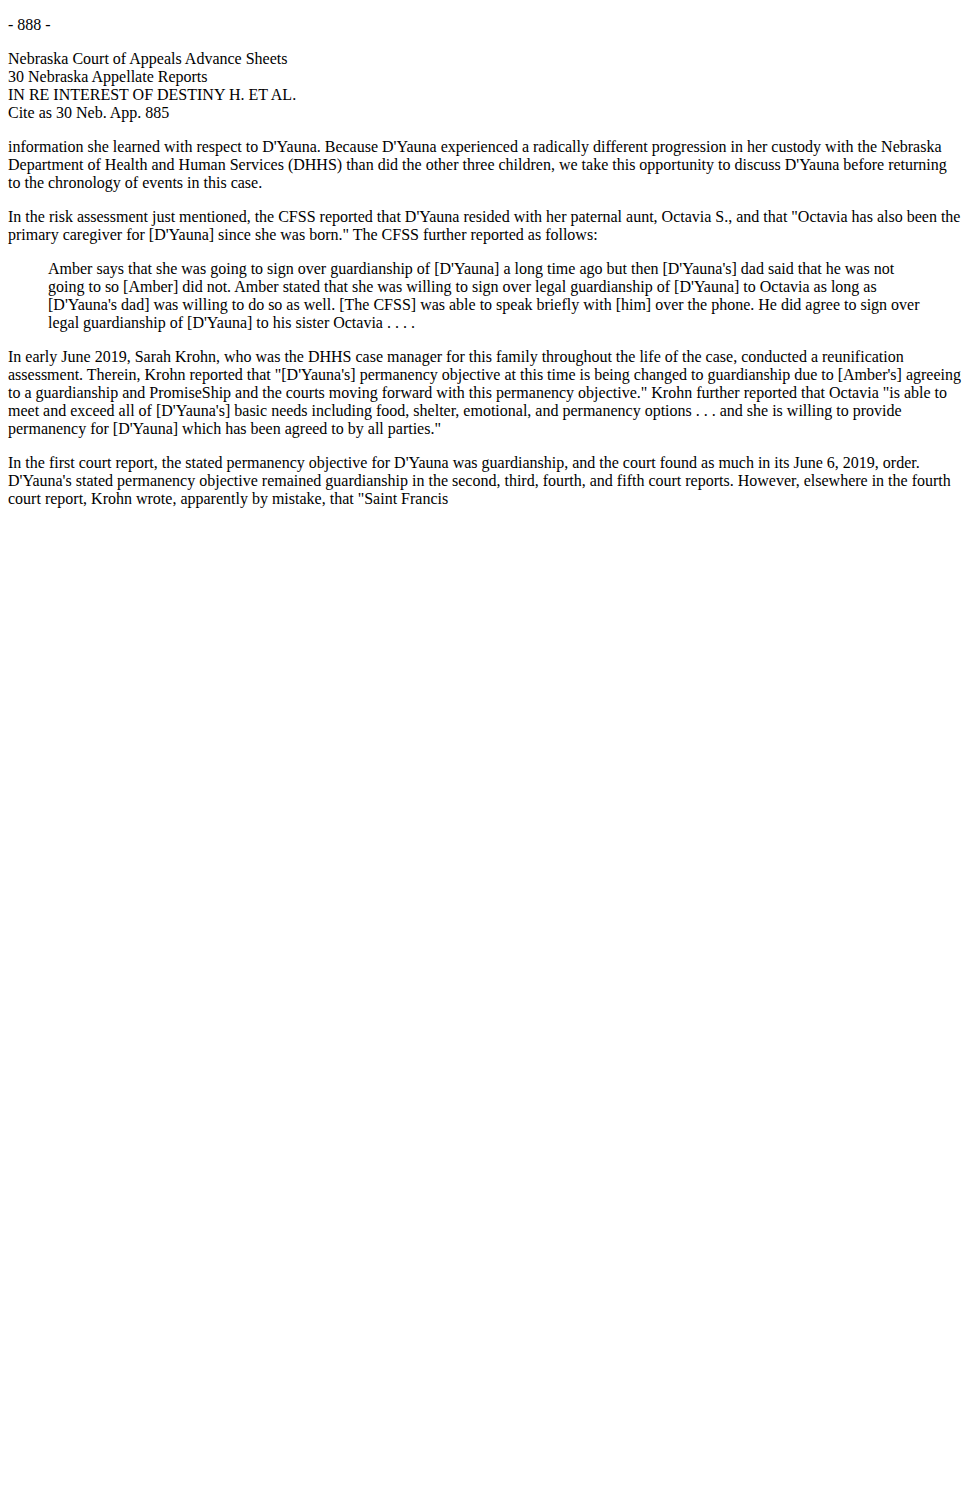- 888 -
Nebraska Court of Appeals Advance Sheets
30 Nebraska Appellate Reports
IN RE INTEREST OF DESTINY H. ET AL.
Cite as 30 Neb. App. 885
information she learned with respect to D'Yauna. Because D'Yauna experienced a radically different progression in her custody with the Nebraska Department of Health and Human Services (DHHS) than did the other three children, we take this opportunity to discuss D'Yauna before returning to the chronology of events in this case.
In the risk assessment just mentioned, the CFSS reported that D'Yauna resided with her paternal aunt, Octavia S., and that "Octavia has also been the primary caregiver for [D'Yauna] since she was born." The CFSS further reported as follows:
Amber says that she was going to sign over guardianship of [D'Yauna] a long time ago but then [D'Yauna's] dad said that he was not going to so [Amber] did not. Amber stated that she was willing to sign over legal guardianship of [D'Yauna] to Octavia as long as [D'Yauna's dad] was willing to do so as well. [The CFSS] was able to speak briefly with [him] over the phone. He did agree to sign over legal guardianship of [D'Yauna] to his sister Octavia . . . .
In early June 2019, Sarah Krohn, who was the DHHS case manager for this family throughout the life of the case, conducted a reunification assessment. Therein, Krohn reported that "[D'Yauna's] permanency objective at this time is being changed to guardianship due to [Amber's] agreeing to a guardianship and PromiseShip and the courts moving forward with this permanency objective." Krohn further reported that Octavia "is able to meet and exceed all of [D'Yauna's] basic needs including food, shelter, emotional, and permanency options . . . and she is willing to provide permanency for [D'Yauna] which has been agreed to by all parties."
In the first court report, the stated permanency objective for D'Yauna was guardianship, and the court found as much in its June 6, 2019, order. D'Yauna's stated permanency objective remained guardianship in the second, third, fourth, and fifth court reports. However, elsewhere in the fourth court report, Krohn wrote, apparently by mistake, that "Saint Francis